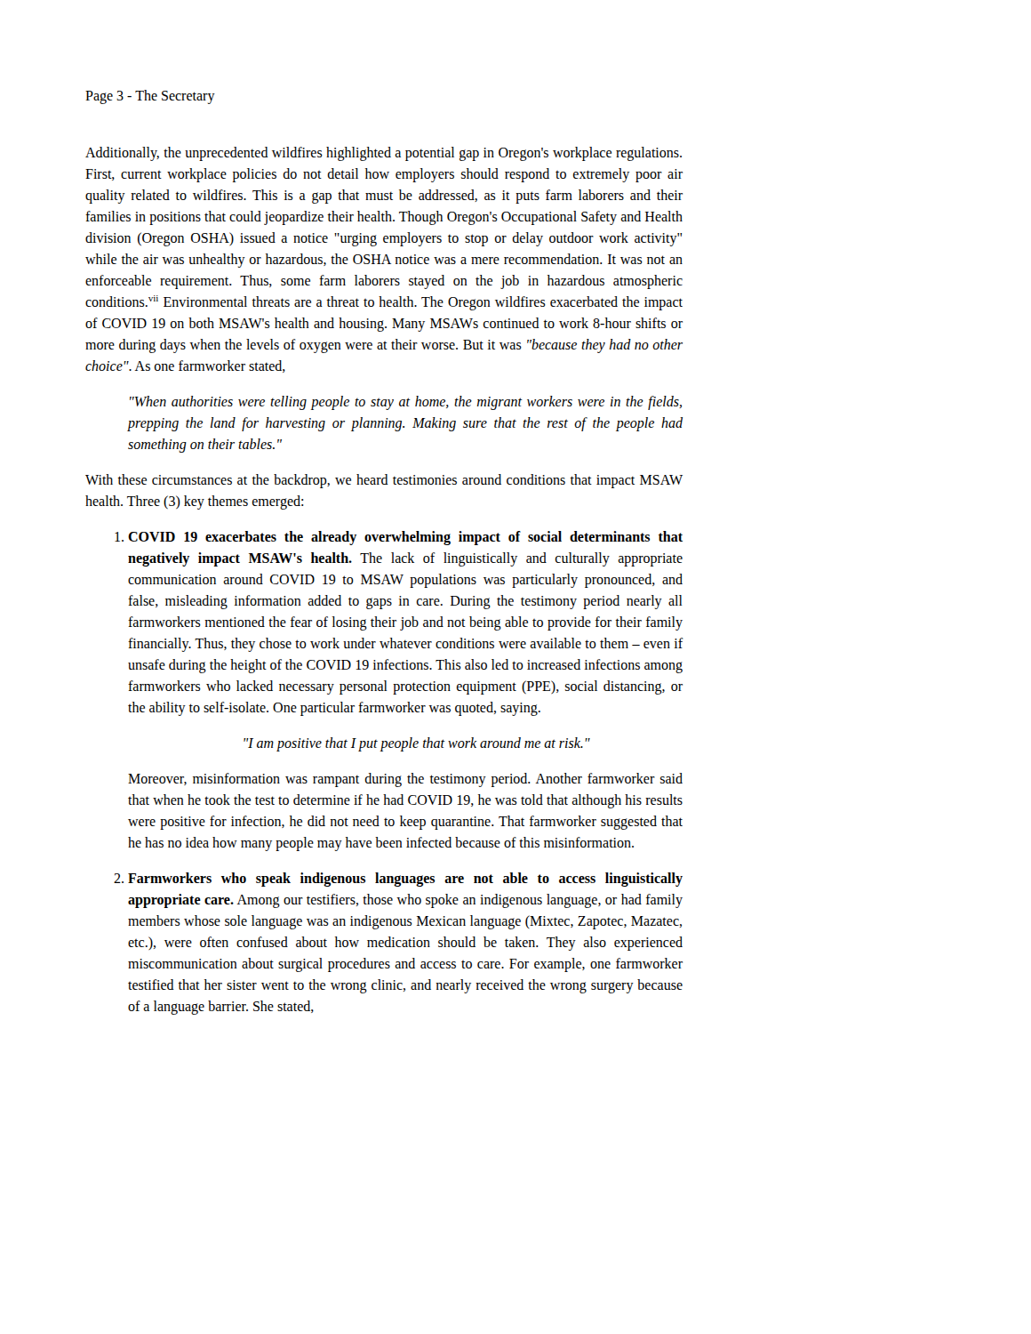Page 3 - The Secretary
Additionally, the unprecedented wildfires highlighted a potential gap in Oregon's workplace regulations. First, current workplace policies do not detail how employers should respond to extremely poor air quality related to wildfires. This is a gap that must be addressed, as it puts farm laborers and their families in positions that could jeopardize their health. Though Oregon's Occupational Safety and Health division (Oregon OSHA) issued a notice "urging employers to stop or delay outdoor work activity" while the air was unhealthy or hazardous, the OSHA notice was a mere recommendation. It was not an enforceable requirement. Thus, some farm laborers stayed on the job in hazardous atmospheric conditions.vii Environmental threats are a threat to health. The Oregon wildfires exacerbated the impact of COVID 19 on both MSAW's health and housing. Many MSAWs continued to work 8-hour shifts or more during days when the levels of oxygen were at their worse. But it was "because they had no other choice". As one farmworker stated,
"When authorities were telling people to stay at home, the migrant workers were in the fields, prepping the land for harvesting or planning. Making sure that the rest of the people had something on their tables."
With these circumstances at the backdrop, we heard testimonies around conditions that impact MSAW health. Three (3) key themes emerged:
COVID 19 exacerbates the already overwhelming impact of social determinants that negatively impact MSAW's health. The lack of linguistically and culturally appropriate communication around COVID 19 to MSAW populations was particularly pronounced, and false, misleading information added to gaps in care. During the testimony period nearly all farmworkers mentioned the fear of losing their job and not being able to provide for their family financially. Thus, they chose to work under whatever conditions were available to them – even if unsafe during the height of the COVID 19 infections. This also led to increased infections among farmworkers who lacked necessary personal protection equipment (PPE), social distancing, or the ability to self-isolate. One particular farmworker was quoted, saying.
"I am positive that I put people that work around me at risk."
Moreover, misinformation was rampant during the testimony period. Another farmworker said that when he took the test to determine if he had COVID 19, he was told that although his results were positive for infection, he did not need to keep quarantine. That farmworker suggested that he has no idea how many people may have been infected because of this misinformation.
Farmworkers who speak indigenous languages are not able to access linguistically appropriate care. Among our testifiers, those who spoke an indigenous language, or had family members whose sole language was an indigenous Mexican language (Mixtec, Zapotec, Mazatec, etc.), were often confused about how medication should be taken. They also experienced miscommunication about surgical procedures and access to care. For example, one farmworker testified that her sister went to the wrong clinic, and nearly received the wrong surgery because of a language barrier. She stated,